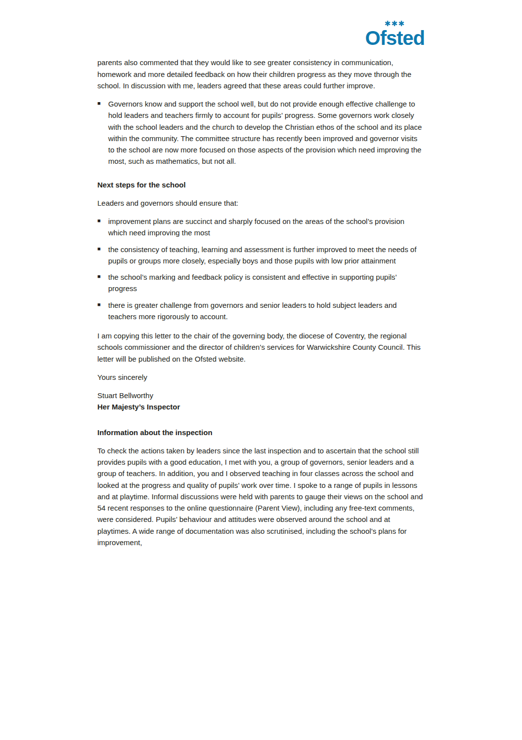✱✱✱
Ofsted
parents also commented that they would like to see greater consistency in communication, homework and more detailed feedback on how their children progress as they move through the school. In discussion with me, leaders agreed that these areas could further improve.
Governors know and support the school well, but do not provide enough effective challenge to hold leaders and teachers firmly to account for pupils’ progress. Some governors work closely with the school leaders and the church to develop the Christian ethos of the school and its place within the community. The committee structure has recently been improved and governor visits to the school are now more focused on those aspects of the provision which need improving the most, such as mathematics, but not all.
Next steps for the school
Leaders and governors should ensure that:
improvement plans are succinct and sharply focused on the areas of the school’s provision which need improving the most
the consistency of teaching, learning and assessment is further improved to meet the needs of pupils or groups more closely, especially boys and those pupils with low prior attainment
the school’s marking and feedback policy is consistent and effective in supporting pupils’ progress
there is greater challenge from governors and senior leaders to hold subject leaders and teachers more rigorously to account.
I am copying this letter to the chair of the governing body, the diocese of Coventry, the regional schools commissioner and the director of children’s services for Warwickshire County Council. This letter will be published on the Ofsted website.
Yours sincerely
Stuart Bellworthy
Her Majesty’s Inspector
Information about the inspection
To check the actions taken by leaders since the last inspection and to ascertain that the school still provides pupils with a good education, I met with you, a group of governors, senior leaders and a group of teachers. In addition, you and I observed teaching in four classes across the school and looked at the progress and quality of pupils’ work over time. I spoke to a range of pupils in lessons and at playtime. Informal discussions were held with parents to gauge their views on the school and 54 recent responses to the online questionnaire (Parent View), including any free-text comments, were considered. Pupils’ behaviour and attitudes were observed around the school and at playtimes. A wide range of documentation was also scrutinised, including the school’s plans for improvement,